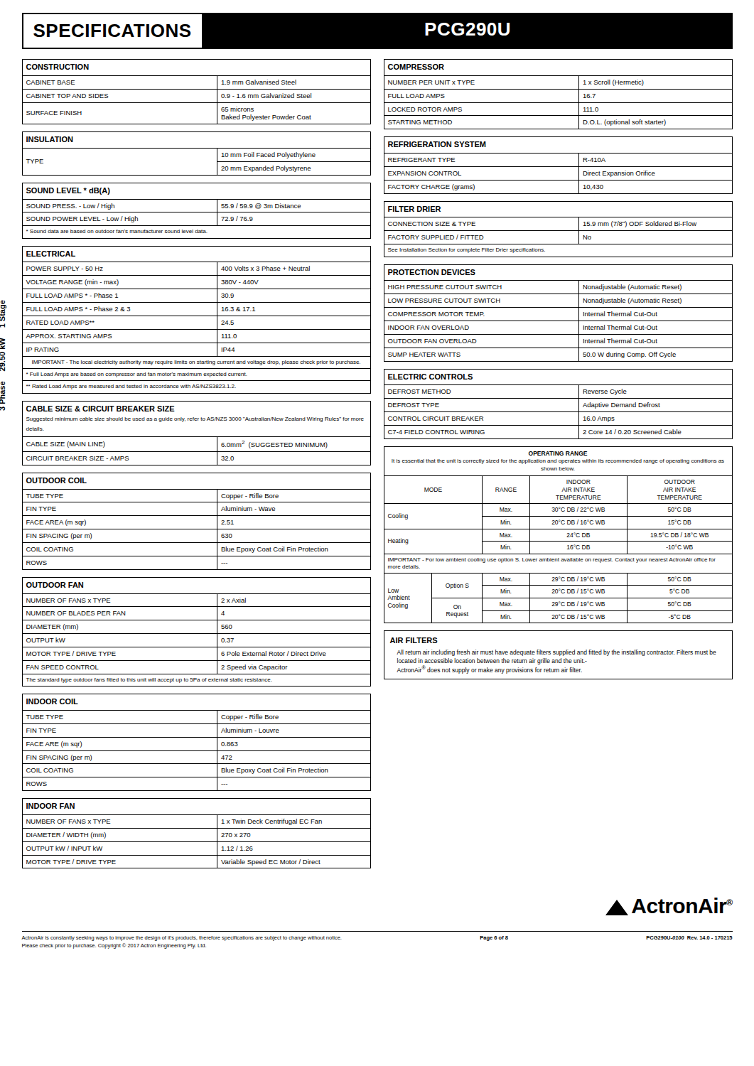SPECIFICATIONS
PCG290U
3 Phase 29.50 kW 1 Stage
| CONSTRUCTION |
| --- |
| CABINET BASE | 1.9 mm Galvanised Steel |
| CABINET TOP AND SIDES | 0.9 - 1.6 mm Galvanized Steel |
| SURFACE FINISH | 65 microns Baked Polyester Powder Coat |
| INSULATION |
| --- |
| TYPE | 10 mm Foil Faced Polyethylene |
| 20 mm Expanded Polystyrene |
| SOUND LEVEL * dB(A) |
| --- |
| SOUND PRESS. - Low / High | 55.9 / 59.9 @ 3m Distance |
| SOUND POWER LEVEL - Low / High | 72.9 / 76.9 |
| * Sound data are based on outdoor fan's manufacturer sound level data. |
| ELECTRICAL |
| --- |
| POWER SUPPLY - 50 Hz | 400 Volts x 3 Phase + Neutral |
| VOLTAGE RANGE (min - max) | 380V - 440V |
| FULL LOAD AMPS * - Phase 1 | 30.9 |
| FULL LOAD AMPS * - Phase 2 & 3 | 16.3 & 17.1 |
| RATED LOAD AMPS** | 24.5 |
| APPROX. STARTING AMPS | 111.0 |
| IP RATING | IP44 |
| IMPORTANT - The local electricity authority may require limits on starting current and voltage drop, please check prior to purchase. |
| * Full Load Amps are based on compressor and fan motor's maximum expected current. |
| ** Rated Load Amps are measured and tested in accordance with AS/NZS3823.1.2. |
| CABLE SIZE & CIRCUIT BREAKER SIZE Suggested minimum cable size should be used as a guide only, refer to AS/NZS 3000 "Australian/New Zealand Wiring Rules" for more details. |
| --- |
| CABLE SIZE (MAIN LINE) | 6.0mm 2 (SUGGESTED MINIMUM) |
| CIRCUIT BREAKER SIZE - AMPS | 32.0 |
| OUTDOOR COIL |
| --- |
| TUBE TYPE | Copper - Rifle Bore |
| FIN TYPE | Aluminium - Wave |
| FACE AREA (m sqr) | 2.51 |
| FIN SPACING (per m) | 630 |
| COIL COATING | Blue Epoxy Coat Coil Fin Protection |
| ROWS | --- |
| OUTDOOR FAN |
| --- |
| NUMBER OF FANS x TYPE | 2 x Axial |
| NUMBER OF BLADES PER FAN | 4 |
| DIAMETER (mm) | 560 |
| OUTPUT kW | 0.37 |
| MOTOR TYPE / DRIVE TYPE | 6 Pole External Rotor / Direct Drive |
| FAN SPEED CONTROL | 2 Speed via Capacitor |
| The standard type outdoor fans fitted to this unit will accept up to 5Pa of external static resistance. |
| INDOOR COIL |
| --- |
| TUBE TYPE | Copper - Rifle Bore |
| FIN TYPE | Aluminium - Louvre |
| FACE ARE (m sqr) | 0.863 |
| FIN SPACING (per m) | 472 |
| COIL COATING | Blue Epoxy Coat Coil Fin Protection |
| ROWS | --- |
| INDOOR FAN |
| --- |
| NUMBER OF FANS x TYPE | 1 x Twin Deck Centrifugal EC Fan |
| DIAMETER / WIDTH (mm) | 270 x 270 |
| OUTPUT kW / INPUT kW | 1.12 / 1.26 |
| MOTOR TYPE / DRIVE TYPE | Variable Speed EC Motor / Direct |
| COMPRESSOR |
| --- |
| NUMBER PER UNIT x TYPE | 1 x Scroll (Hermetic) |
| FULL LOAD AMPS | 16.7 |
| LOCKED ROTOR AMPS | 111.0 |
| STARTING METHOD | D.O.L. (optional soft starter) |
| REFRIGERATION SYSTEM |
| --- |
| REFRIGERANT TYPE | R-410A |
| EXPANSION CONTROL | Direct Expansion Orifice |
| FACTORY CHARGE (grams) | 10,430 |
| FILTER DRIER |
| --- |
| CONNECTION SIZE & TYPE | 15.9 mm (7/8") ODF Soldered Bi-Flow |
| FACTORY SUPPLIED / FITTED | No |
| See Installation Section for complete Filter Drier specifications. |
| PROTECTION DEVICES |
| --- |
| HIGH PRESSURE CUTOUT SWITCH | Nonadjustable (Automatic Reset) |
| LOW PRESSURE CUTOUT SWITCH | Nonadjustable (Automatic Reset) |
| COMPRESSOR MOTOR TEMP. | Internal Thermal Cut-Out |
| INDOOR FAN OVERLOAD | Internal Thermal Cut-Out |
| OUTDOOR FAN OVERLOAD | Internal Thermal Cut-Out |
| SUMP HEATER WATTS | 50.0 W during Comp. Off Cycle |
| ELECTRIC CONTROLS |
| --- |
| DEFROST METHOD | Reverse Cycle |
| DEFROST TYPE | Adaptive Demand Defrost |
| CONTROL CIRCUIT BREAKER | 16.0 Amps |
| C7-4 FIELD CONTROL WIRING | 2 Core 14 / 0.20 Screened Cable |
| OPERATING RANGE It is essential that the unit is correctly sized for the application and operates within its recommended range of operating conditions as shown below. |
| --- |
| MODE | RANGE | INDOOR AIR INTAKE TEMPERATURE | OUTDOOR AIR INTAKE TEMPERATURE |
| Cooling | Max. | 30°C DB / 22°C WB | 50°C DB |
| Min. | 20°C DB / 16°C WB | 15°C DB |
| Heating | Max. | 24°C DB | 19.5°C DB / 18°C WB |
| Min. | 16°C DB | -10°C WB |
| IMPORTANT - For low ambient cooling use option S. Lower ambient available on request. Contact your nearest ActronAir office for more details. |
| Low Ambient Cooling | Option S | Max. | 29°C DB / 19°C WB | 50°C DB |
| Min. | 20°C DB / 15°C WB | 5°C DB |
| On Request | Max. | 29°C DB / 19°C WB | 50°C DB |
| Min. | 20°C DB / 15°C WB | -5°C DB |
AIR FILTERS
All return air including fresh air must have adequate filters supplied and fitted by the installing contractor. Filters must be located in accessible location between the return air grille and the unit.-
ActronAir® does not supply or make any provisions for return air filter.
ActronAir®
ActronAir is constantly seeking ways to improve the design of it's products, therefore specifications are subject to change without notice.
Please check prior to purchase. Copyright © 2017 Actron Engineering Pty. Ltd.
Page 6 of 8
PCG290U-0100 Rev. 14.0 - 170215